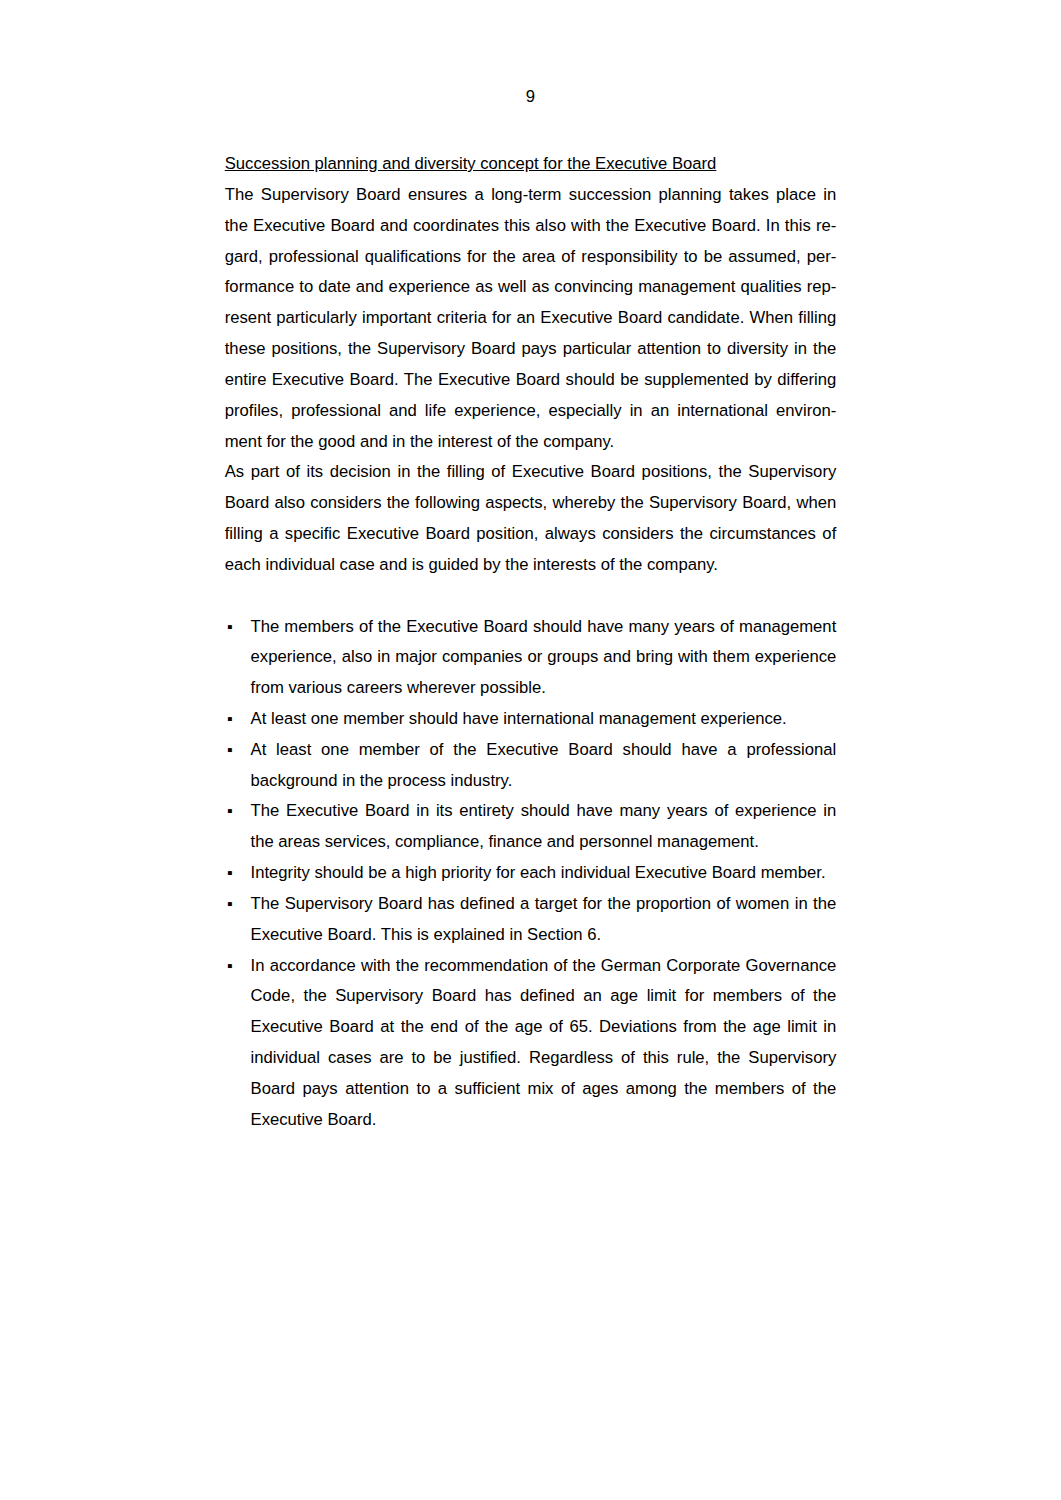9
Succession planning and diversity concept for the Executive Board
The Supervisory Board ensures a long-term succession planning takes place in the Executive Board and coordinates this also with the Executive Board. In this regard, professional qualifications for the area of responsibility to be assumed, performance to date and experience as well as convincing management qualities represent particularly important criteria for an Executive Board candidate. When filling these positions, the Supervisory Board pays particular attention to diversity in the entire Executive Board. The Executive Board should be supplemented by differing profiles, professional and life experience, especially in an international environment for the good and in the interest of the company.
As part of its decision in the filling of Executive Board positions, the Supervisory Board also considers the following aspects, whereby the Supervisory Board, when filling a specific Executive Board position, always considers the circumstances of each individual case and is guided by the interests of the company.
The members of the Executive Board should have many years of management experience, also in major companies or groups and bring with them experience from various careers wherever possible.
At least one member should have international management experience.
At least one member of the Executive Board should have a professional background in the process industry.
The Executive Board in its entirety should have many years of experience in the areas services, compliance, finance and personnel management.
Integrity should be a high priority for each individual Executive Board member.
The Supervisory Board has defined a target for the proportion of women in the Executive Board. This is explained in Section 6.
In accordance with the recommendation of the German Corporate Governance Code, the Supervisory Board has defined an age limit for members of the Executive Board at the end of the age of 65. Deviations from the age limit in individual cases are to be justified. Regardless of this rule, the Supervisory Board pays attention to a sufficient mix of ages among the members of the Executive Board.